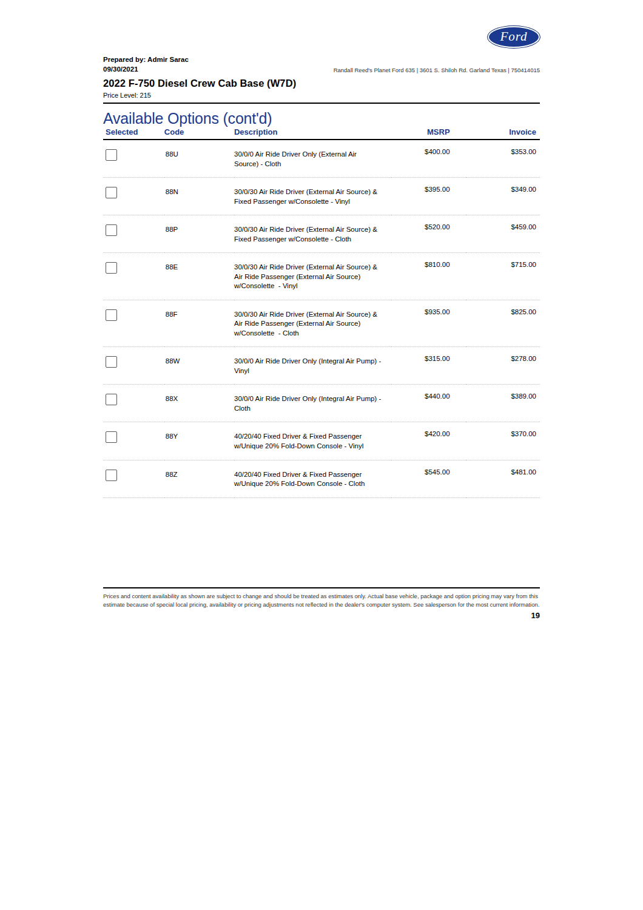Ford
Prepared by: Admir Sarac
09/30/2021
Randall Reed's Planet Ford 635 | 3601 S. Shiloh Rd. Garland Texas | 750414015
2022 F-750 Diesel Crew Cab Base (W7D)
Price Level: 215
Available Options (cont'd)
| Selected | Code | Description | MSRP | Invoice |
| --- | --- | --- | --- | --- |
| | 88U | 30/0/0 Air Ride Driver Only (External Air Source) - Cloth | $400.00 | $353.00 |
| | 88N | 30/0/30 Air Ride Driver (External Air Source) & Fixed Passenger w/Consolette - Vinyl | $395.00 | $349.00 |
| | 88P | 30/0/30 Air Ride Driver (External Air Source) & Fixed Passenger w/Consolette - Cloth | $520.00 | $459.00 |
| | 88E | 30/0/30 Air Ride Driver (External Air Source) & Air Ride Passenger (External Air Source) w/Consolette - Vinyl | $810.00 | $715.00 |
| | 88F | 30/0/30 Air Ride Driver (External Air Source) & Air Ride Passenger (External Air Source) w/Consolette - Cloth | $935.00 | $825.00 |
| | 88W | 30/0/0 Air Ride Driver Only (Integral Air Pump) - Vinyl | $315.00 | $278.00 |
| | 88X | 30/0/0 Air Ride Driver Only (Integral Air Pump) - Cloth | $440.00 | $389.00 |
| | 88Y | 40/20/40 Fixed Driver & Fixed Passenger w/Unique 20% Fold-Down Console - Vinyl | $420.00 | $370.00 |
| | 88Z | 40/20/40 Fixed Driver & Fixed Passenger w/Unique 20% Fold-Down Console - Cloth | $545.00 | $481.00 |
Prices and content availability as shown are subject to change and should be treated as estimates only. Actual base vehicle, package and option pricing may vary from this estimate because of special local pricing, availability or pricing adjustments not reflected in the dealer's computer system. See salesperson for the most current information.
19